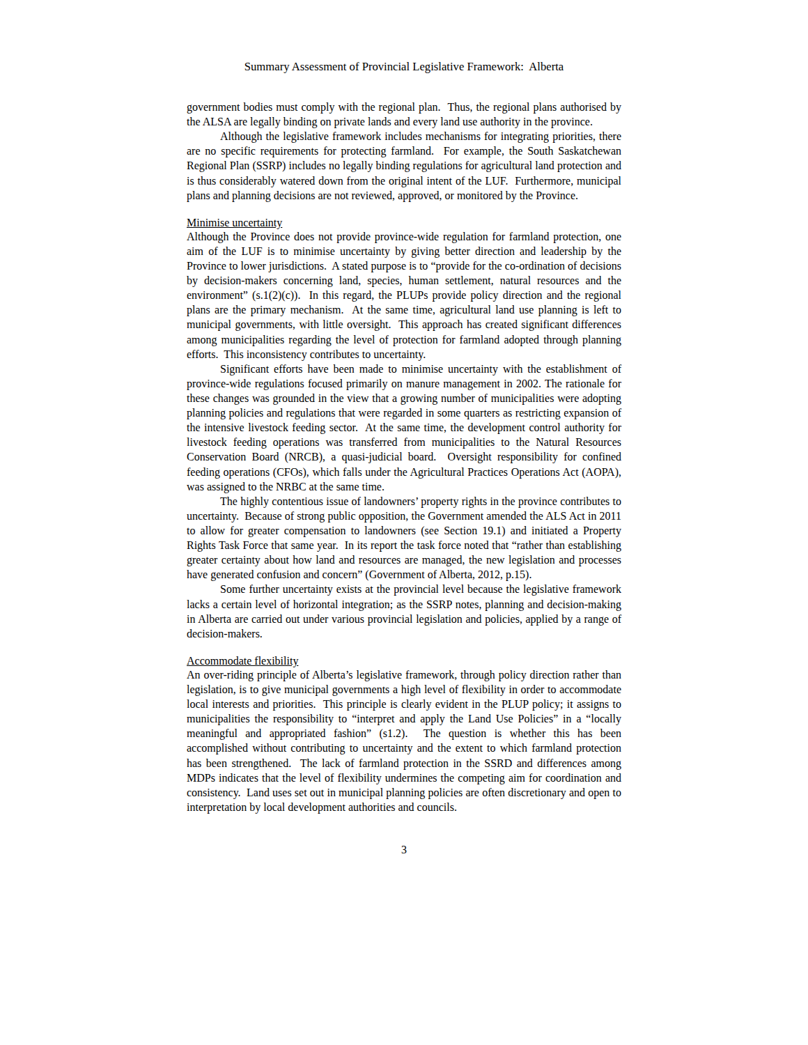Summary Assessment of Provincial Legislative Framework: Alberta
government bodies must comply with the regional plan. Thus, the regional plans authorised by the ALSA are legally binding on private lands and every land use authority in the province.
Although the legislative framework includes mechanisms for integrating priorities, there are no specific requirements for protecting farmland. For example, the South Saskatchewan Regional Plan (SSRP) includes no legally binding regulations for agricultural land protection and is thus considerably watered down from the original intent of the LUF. Furthermore, municipal plans and planning decisions are not reviewed, approved, or monitored by the Province.
Minimise uncertainty
Although the Province does not provide province-wide regulation for farmland protection, one aim of the LUF is to minimise uncertainty by giving better direction and leadership by the Province to lower jurisdictions. A stated purpose is to “provide for the co-ordination of decisions by decision-makers concerning land, species, human settlement, natural resources and the environment” (s.1(2)(c)). In this regard, the PLUPs provide policy direction and the regional plans are the primary mechanism. At the same time, agricultural land use planning is left to municipal governments, with little oversight. This approach has created significant differences among municipalities regarding the level of protection for farmland adopted through planning efforts. This inconsistency contributes to uncertainty.
Significant efforts have been made to minimise uncertainty with the establishment of province-wide regulations focused primarily on manure management in 2002. The rationale for these changes was grounded in the view that a growing number of municipalities were adopting planning policies and regulations that were regarded in some quarters as restricting expansion of the intensive livestock feeding sector. At the same time, the development control authority for livestock feeding operations was transferred from municipalities to the Natural Resources Conservation Board (NRCB), a quasi-judicial board. Oversight responsibility for confined feeding operations (CFOs), which falls under the Agricultural Practices Operations Act (AOPA), was assigned to the NRBC at the same time.
The highly contentious issue of landowners’ property rights in the province contributes to uncertainty. Because of strong public opposition, the Government amended the ALS Act in 2011 to allow for greater compensation to landowners (see Section 19.1) and initiated a Property Rights Task Force that same year. In its report the task force noted that “rather than establishing greater certainty about how land and resources are managed, the new legislation and processes have generated confusion and concern” (Government of Alberta, 2012, p.15).
Some further uncertainty exists at the provincial level because the legislative framework lacks a certain level of horizontal integration; as the SSRP notes, planning and decision-making in Alberta are carried out under various provincial legislation and policies, applied by a range of decision-makers.
Accommodate flexibility
An over-riding principle of Alberta’s legislative framework, through policy direction rather than legislation, is to give municipal governments a high level of flexibility in order to accommodate local interests and priorities. This principle is clearly evident in the PLUP policy; it assigns to municipalities the responsibility to “interpret and apply the Land Use Policies” in a “locally meaningful and appropriated fashion” (s1.2). The question is whether this has been accomplished without contributing to uncertainty and the extent to which farmland protection has been strengthened. The lack of farmland protection in the SSRD and differences among MDPs indicates that the level of flexibility undermines the competing aim for coordination and consistency. Land uses set out in municipal planning policies are often discretionary and open to interpretation by local development authorities and councils.
3